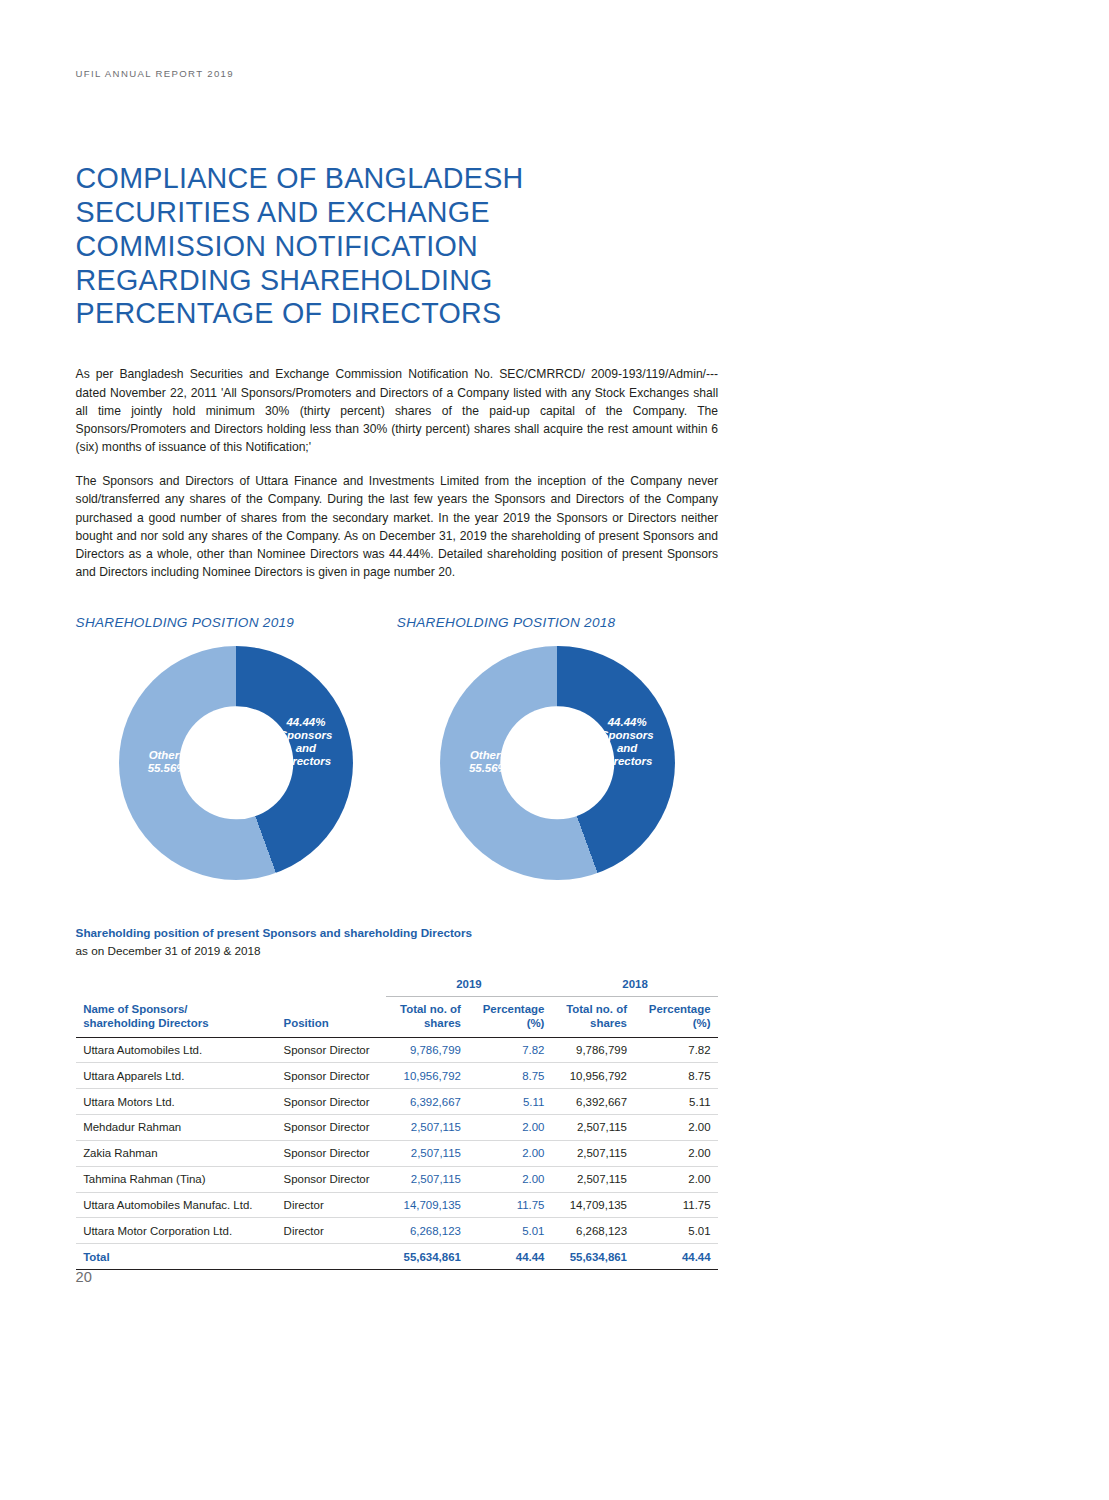UFIL ANNUAL REPORT 2019
Compliance of Bangladesh Securities and Exchange
Commission Notification Regarding Shareholding
Percentage of Directors
As per Bangladesh Securities and Exchange Commission Notification No. SEC/CMRRCD/ 2009-193/119/Admin/--- dated November 22, 2011 'All Sponsors/Promoters and Directors of a Company listed with any Stock Exchanges shall all time jointly hold minimum 30% (thirty percent) shares of the paid-up capital of the Company. The Sponsors/Promoters and Directors holding less than 30% (thirty percent) shares shall acquire the rest amount within 6 (six) months of issuance of this Notification;'
The Sponsors and Directors of Uttara Finance and Investments Limited from the inception of the Company never sold/transferred any shares of the Company. During the last few years the Sponsors and Directors of the Company purchased a good number of shares from the secondary market. In the year 2019 the Sponsors or Directors neither bought and nor sold any shares of the Company. As on December 31, 2019 the shareholding of present Sponsors and Directors as a whole, other than Nominee Directors was 44.44%. Detailed shareholding position of present Sponsors and Directors including Nominee Directors is given in page number 20.
Shareholding Position 2019
44.44%
Sponsors
and
Directors
Others
55.56%
Shareholding Position 2018
44.44%
Sponsors
and
Directors
Others
55.56%
Shareholding position of present Sponsors and shareholding Directors as on December 31 of 2019 & 2018
| | | 2019 | 2018 |
| --- | --- | --- | --- |
| Name of Sponsors/ shareholding Directors | Position | Total no. of shares | Percentage (%) | Total no. of shares | Percentage (%) |
| Uttara Automobiles Ltd. | Sponsor Director | 9,786,799 | 7.82 | 9,786,799 | 7.82 |
| Uttara Apparels Ltd. | Sponsor Director | 10,956,792 | 8.75 | 10,956,792 | 8.75 |
| Uttara Motors Ltd. | Sponsor Director | 6,392,667 | 5.11 | 6,392,667 | 5.11 |
| Mehdadur Rahman | Sponsor Director | 2,507,115 | 2.00 | 2,507,115 | 2.00 |
| Zakia Rahman | Sponsor Director | 2,507,115 | 2.00 | 2,507,115 | 2.00 |
| Tahmina Rahman (Tina) | Sponsor Director | 2,507,115 | 2.00 | 2,507,115 | 2.00 |
| Uttara Automobiles Manufac. Ltd. | Director | 14,709,135 | 11.75 | 14,709,135 | 11.75 |
| Uttara Motor Corporation Ltd. | Director | 6,268,123 | 5.01 | 6,268,123 | 5.01 |
| Total | | 55,634,861 | 44.44 | 55,634,861 | 44.44 |
20